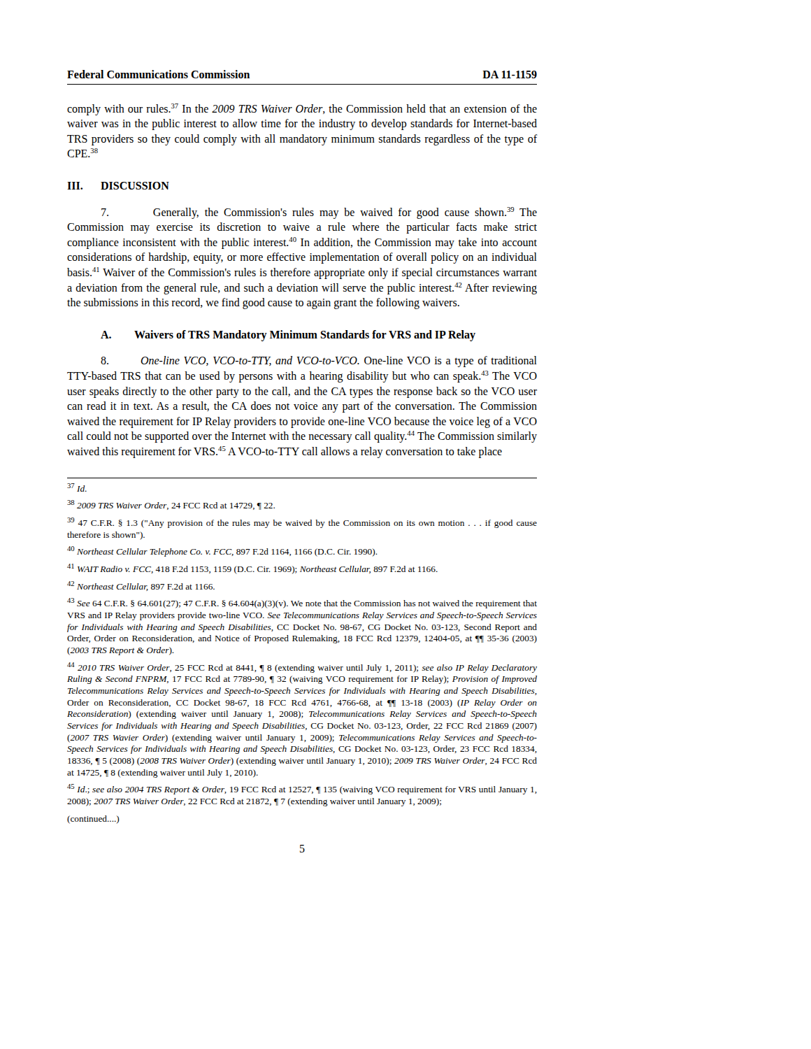Federal Communications Commission DA 11-1159
comply with our rules.37 In the 2009 TRS Waiver Order, the Commission held that an extension of the waiver was in the public interest to allow time for the industry to develop standards for Internet-based TRS providers so they could comply with all mandatory minimum standards regardless of the type of CPE.38
III. DISCUSSION
7. Generally, the Commission's rules may be waived for good cause shown.39 The Commission may exercise its discretion to waive a rule where the particular facts make strict compliance inconsistent with the public interest.40 In addition, the Commission may take into account considerations of hardship, equity, or more effective implementation of overall policy on an individual basis.41 Waiver of the Commission's rules is therefore appropriate only if special circumstances warrant a deviation from the general rule, and such a deviation will serve the public interest.42 After reviewing the submissions in this record, we find good cause to again grant the following waivers.
A. Waivers of TRS Mandatory Minimum Standards for VRS and IP Relay
8. One-line VCO, VCO-to-TTY, and VCO-to-VCO. One-line VCO is a type of traditional TTY-based TRS that can be used by persons with a hearing disability but who can speak.43 The VCO user speaks directly to the other party to the call, and the CA types the response back so the VCO user can read it in text. As a result, the CA does not voice any part of the conversation. The Commission waived the requirement for IP Relay providers to provide one-line VCO because the voice leg of a VCO call could not be supported over the Internet with the necessary call quality.44 The Commission similarly waived this requirement for VRS.45 A VCO-to-TTY call allows a relay conversation to take place
37 Id.
38 2009 TRS Waiver Order, 24 FCC Rcd at 14729, ¶ 22.
39 47 C.F.R. § 1.3 ("Any provision of the rules may be waived by the Commission on its own motion . . . if good cause therefore is shown").
40 Northeast Cellular Telephone Co. v. FCC, 897 F.2d 1164, 1166 (D.C. Cir. 1990).
41 WAIT Radio v. FCC, 418 F.2d 1153, 1159 (D.C. Cir. 1969); Northeast Cellular, 897 F.2d at 1166.
42 Northeast Cellular, 897 F.2d at 1166.
43 See 64 C.F.R. § 64.601(27); 47 C.F.R. § 64.604(a)(3)(v). We note that the Commission has not waived the requirement that VRS and IP Relay providers provide two-line VCO. See Telecommunications Relay Services and Speech-to-Speech Services for Individuals with Hearing and Speech Disabilities, CC Docket No. 98-67, CG Docket No. 03-123, Second Report and Order, Order on Reconsideration, and Notice of Proposed Rulemaking, 18 FCC Rcd 12379, 12404-05, at ¶¶ 35-36 (2003) (2003 TRS Report & Order).
44 2010 TRS Waiver Order, 25 FCC Rcd at 8441, ¶ 8 (extending waiver until July 1, 2011); see also IP Relay Declaratory Ruling & Second FNPRM, 17 FCC Rcd at 7789-90, ¶ 32 (waiving VCO requirement for IP Relay); Provision of Improved Telecommunications Relay Services and Speech-to-Speech Services for Individuals with Hearing and Speech Disabilities, Order on Reconsideration, CC Docket 98-67, 18 FCC Rcd 4761, 4766-68, at ¶¶ 13-18 (2003) (IP Relay Order on Reconsideration) (extending waiver until January 1, 2008); Telecommunications Relay Services and Speech-to-Speech Services for Individuals with Hearing and Speech Disabilities, CG Docket No. 03-123, Order, 22 FCC Rcd 21869 (2007) (2007 TRS Wavier Order) (extending waiver until January 1, 2009); Telecommunications Relay Services and Speech-to-Speech Services for Individuals with Hearing and Speech Disabilities, CG Docket No. 03-123, Order, 23 FCC Rcd 18334, 18336, ¶ 5 (2008) (2008 TRS Waiver Order) (extending waiver until January 1, 2010); 2009 TRS Waiver Order, 24 FCC Rcd at 14725, ¶ 8 (extending waiver until July 1, 2010).
45 Id.; see also 2004 TRS Report & Order, 19 FCC Rcd at 12527, ¶ 135 (waiving VCO requirement for VRS until January 1, 2008); 2007 TRS Waiver Order, 22 FCC Rcd at 21872, ¶ 7 (extending waiver until January 1, 2009);
(continued....)
5